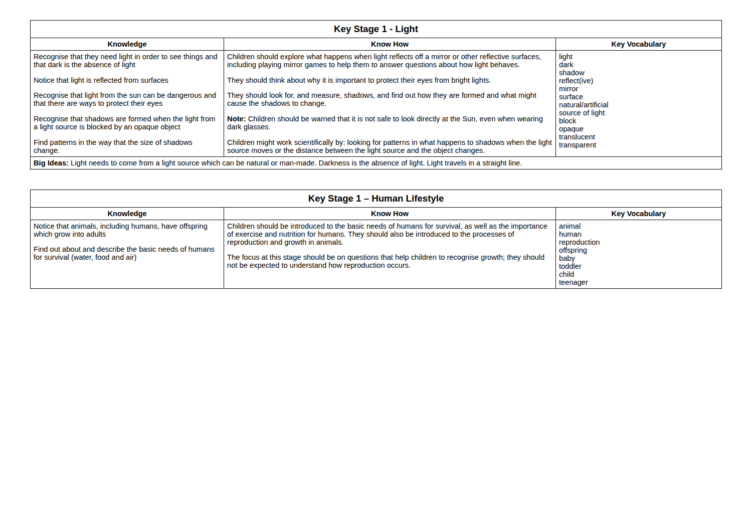Key Stage 1 - Light
| Knowledge | Know How | Key Vocabulary |
| --- | --- | --- |
| Recognise that they need light in order to see things and that dark is the absence of light Notice that light is reflected from surfaces Recognise that light from the sun can be dangerous and that there are ways to protect their eyes Recognise that shadows are formed when the light from a light source is blocked by an opaque object Find patterns in the way that the size of shadows change. | Children should explore what happens when light reflects off a mirror or other reflective surfaces, including playing mirror games to help them to answer questions about how light behaves. They should think about why it is important to protect their eyes from bright lights. They should look for, and measure, shadows, and find out how they are formed and what might cause the shadows to change. Note: Children should be warned that it is not safe to look directly at the Sun, even when wearing dark glasses. Children might work scientifically by: looking for patterns in what happens to shadows when the light source moves or the distance between the light source and the object changes. | light dark shadow reflect(ive) mirror surface natural/artificial source of light block opaque translucent transparent |
| Big Ideas: Light needs to come from a light source which can be natural or man-made. Darkness is the absence of light. Light travels in a straight line. |
Key Stage 1 – Human Lifestyle
| Knowledge | Know How | Key Vocabulary |
| --- | --- | --- |
| Notice that animals, including humans, have offspring which grow into adults Find out about and describe the basic needs of humans for survival (water, food and air) | Children should be introduced to the basic needs of humans for survival, as well as the importance of exercise and nutrition for humans. They should also be introduced to the processes of reproduction and growth in animals. The focus at this stage should be on questions that help children to recognise growth; they should not be expected to understand how reproduction occurs. | animal human reproduction offspring baby toddler child teenager |